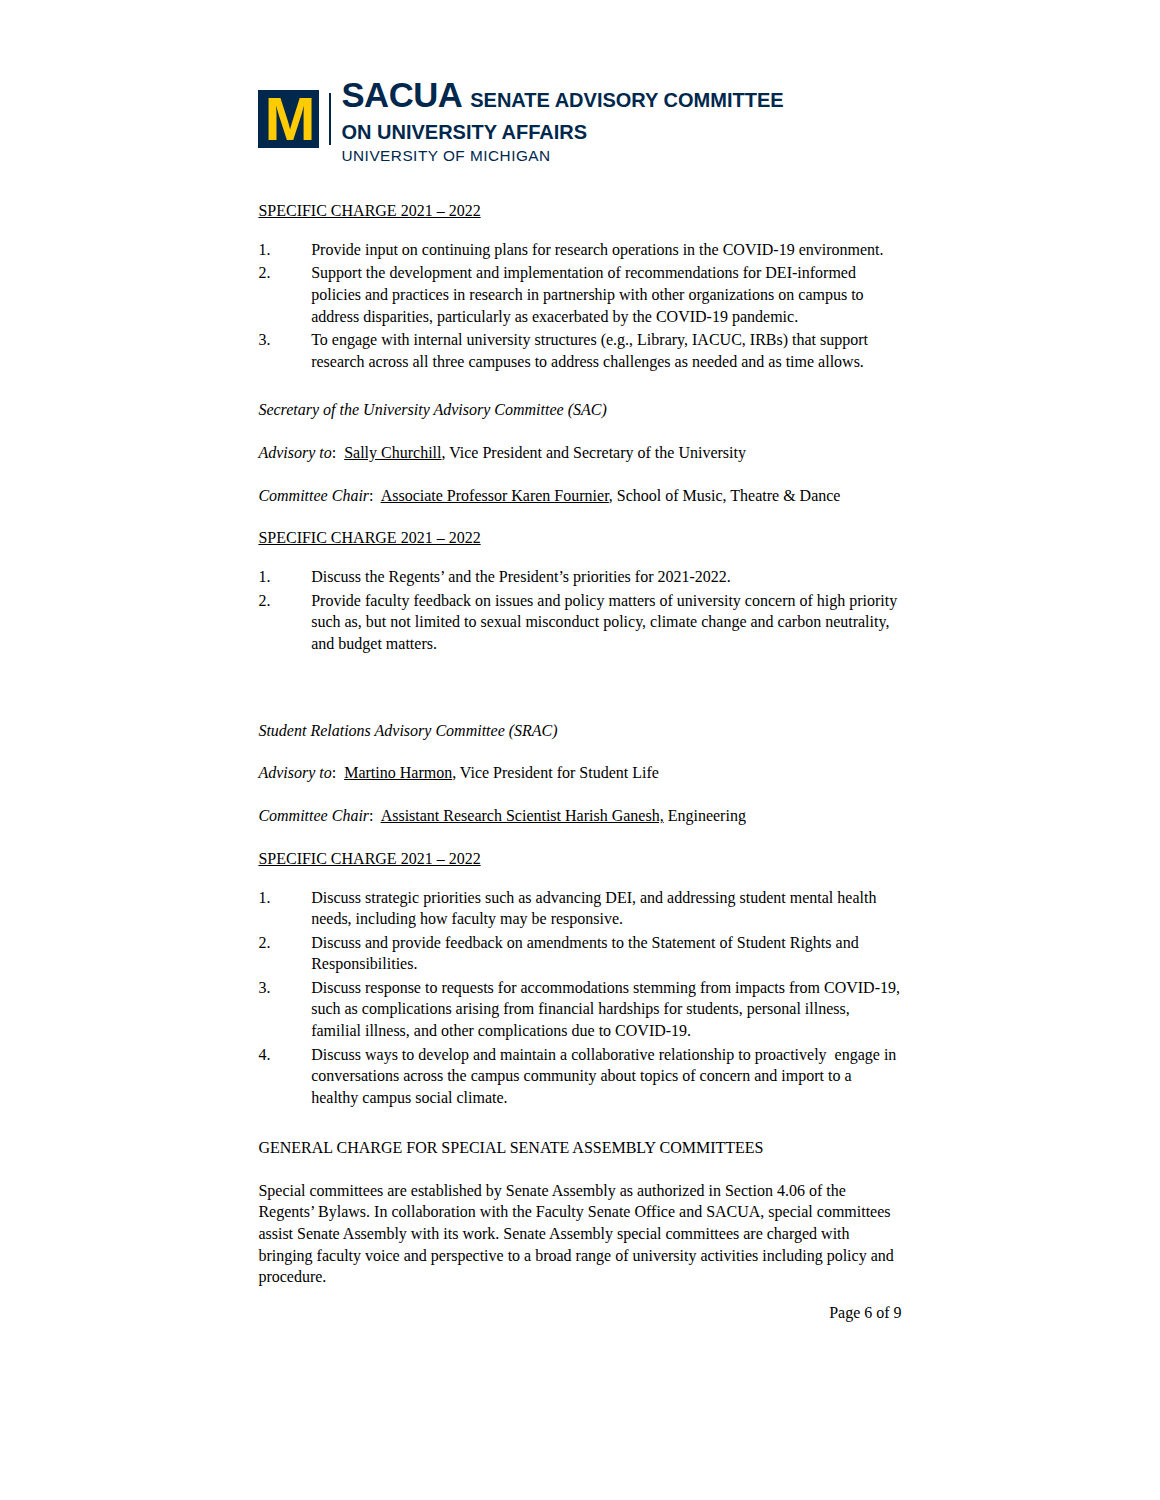M
SACUA SENATE ADVISORY COMMITTEE
ON UNIVERSITY AFFAIRS
UNIVERSITY OF MICHIGAN
SPECIFIC CHARGE 2021 – 2022
1. Provide input on continuing plans for research operations in the COVID-19 environment.
2. Support the development and implementation of recommendations for DEI-informed policies and practices in research in partnership with other organizations on campus to address disparities, particularly as exacerbated by the COVID-19 pandemic.
3. To engage with internal university structures (e.g., Library, IACUC, IRBs) that support research across all three campuses to address challenges as needed and as time allows.
Secretary of the University Advisory Committee (SAC)
Advisory to: Sally Churchill, Vice President and Secretary of the University
Committee Chair: Associate Professor Karen Fournier, School of Music, Theatre & Dance
SPECIFIC CHARGE 2021 – 2022
1. Discuss the Regents’ and the President’s priorities for 2021-2022.
2. Provide faculty feedback on issues and policy matters of university concern of high priority such as, but not limited to sexual misconduct policy, climate change and carbon neutrality, and budget matters.
Student Relations Advisory Committee (SRAC)
Advisory to: Martino Harmon, Vice President for Student Life
Committee Chair: Assistant Research Scientist Harish Ganesh, Engineering
SPECIFIC CHARGE 2021 – 2022
1. Discuss strategic priorities such as advancing DEI, and addressing student mental health needs, including how faculty may be responsive.
2. Discuss and provide feedback on amendments to the Statement of Student Rights and Responsibilities.
3. Discuss response to requests for accommodations stemming from impacts from COVID-19, such as complications arising from financial hardships for students, personal illness, familial illness, and other complications due to COVID-19.
4. Discuss ways to develop and maintain a collaborative relationship to proactively engage in conversations across the campus community about topics of concern and import to a healthy campus social climate.
GENERAL CHARGE FOR SPECIAL SENATE ASSEMBLY COMMITTEES
Special committees are established by Senate Assembly as authorized in Section 4.06 of the Regents’ Bylaws. In collaboration with the Faculty Senate Office and SACUA, special committees assist Senate Assembly with its work. Senate Assembly special committees are charged with bringing faculty voice and perspective to a broad range of university activities including policy and procedure.
Page 6 of 9